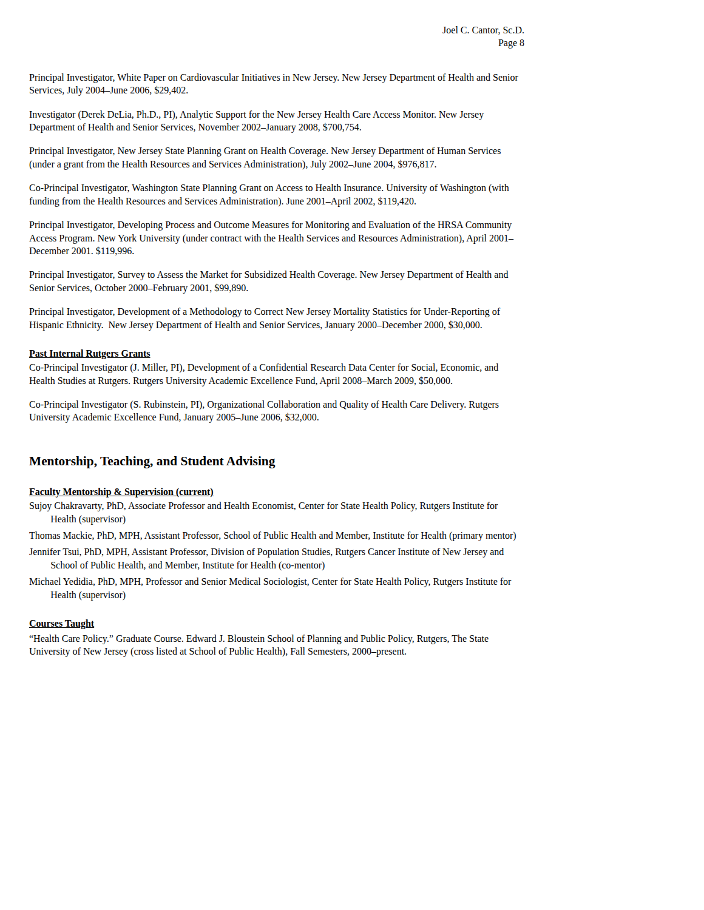Joel C. Cantor, Sc.D. Page 8
Principal Investigator, White Paper on Cardiovascular Initiatives in New Jersey. New Jersey Department of Health and Senior Services, July 2004–June 2006, $29,402.
Investigator (Derek DeLia, Ph.D., PI), Analytic Support for the New Jersey Health Care Access Monitor. New Jersey Department of Health and Senior Services, November 2002–January 2008, $700,754.
Principal Investigator, New Jersey State Planning Grant on Health Coverage. New Jersey Department of Human Services (under a grant from the Health Resources and Services Administration), July 2002–June 2004, $976,817.
Co-Principal Investigator, Washington State Planning Grant on Access to Health Insurance. University of Washington (with funding from the Health Resources and Services Administration). June 2001–April 2002, $119,420.
Principal Investigator, Developing Process and Outcome Measures for Monitoring and Evaluation of the HRSA Community Access Program. New York University (under contract with the Health Services and Resources Administration), April 2001–December 2001. $119,996.
Principal Investigator, Survey to Assess the Market for Subsidized Health Coverage. New Jersey Department of Health and Senior Services, October 2000–February 2001, $99,890.
Principal Investigator, Development of a Methodology to Correct New Jersey Mortality Statistics for Under-Reporting of Hispanic Ethnicity. New Jersey Department of Health and Senior Services, January 2000–December 2000, $30,000.
Past Internal Rutgers Grants
Co-Principal Investigator (J. Miller, PI), Development of a Confidential Research Data Center for Social, Economic, and Health Studies at Rutgers. Rutgers University Academic Excellence Fund, April 2008–March 2009, $50,000.
Co-Principal Investigator (S. Rubinstein, PI), Organizational Collaboration and Quality of Health Care Delivery. Rutgers University Academic Excellence Fund, January 2005–June 2006, $32,000.
Mentorship, Teaching, and Student Advising
Faculty Mentorship & Supervision (current)
Sujoy Chakravarty, PhD, Associate Professor and Health Economist, Center for State Health Policy, Rutgers Institute for Health (supervisor)
Thomas Mackie, PhD, MPH, Assistant Professor, School of Public Health and Member, Institute for Health (primary mentor)
Jennifer Tsui, PhD, MPH, Assistant Professor, Division of Population Studies, Rutgers Cancer Institute of New Jersey and School of Public Health, and Member, Institute for Health (co-mentor)
Michael Yedidia, PhD, MPH, Professor and Senior Medical Sociologist, Center for State Health Policy, Rutgers Institute for Health (supervisor)
Courses Taught
“Health Care Policy.” Graduate Course. Edward J. Bloustein School of Planning and Public Policy, Rutgers, The State University of New Jersey (cross listed at School of Public Health), Fall Semesters, 2000–present.